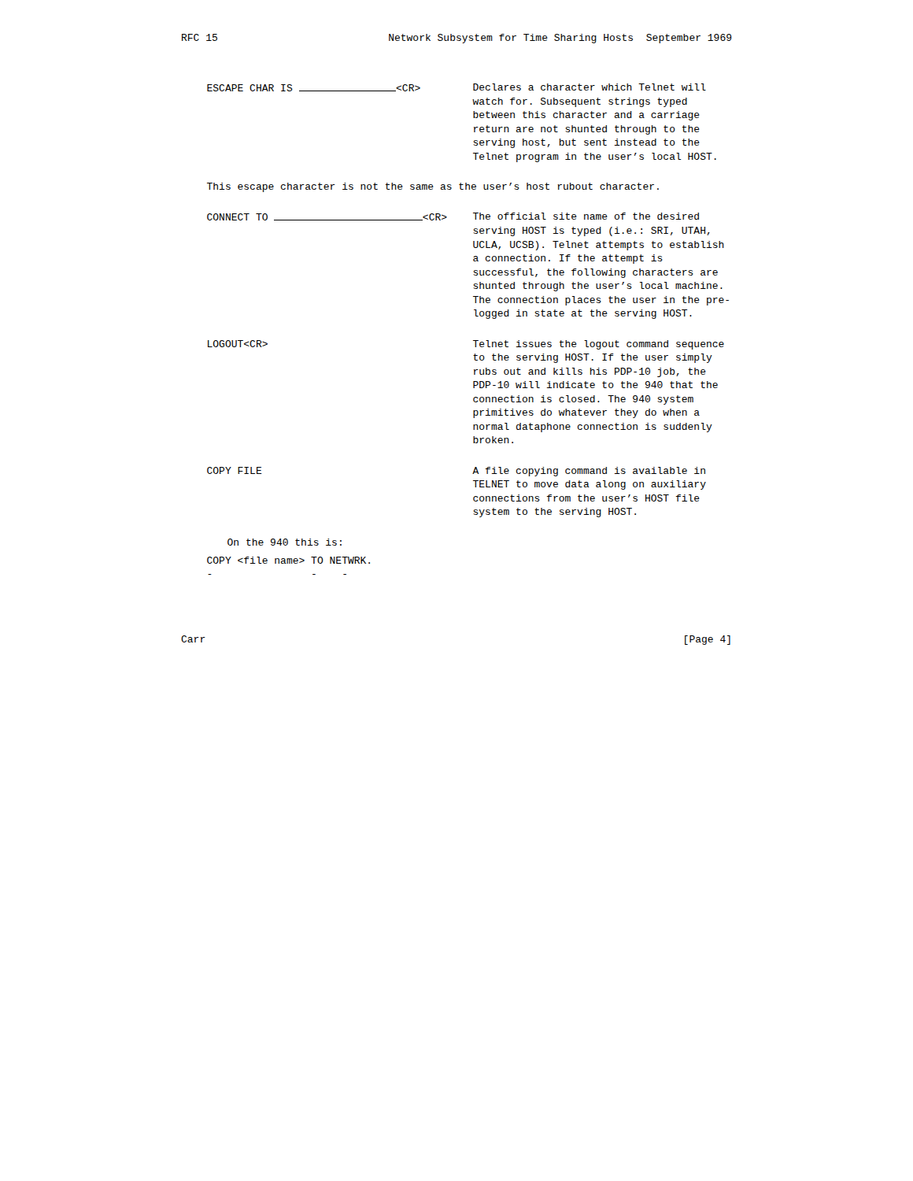RFC 15 Network Subsystem for Time Sharing Hosts September 1969
ESCAPE CHAR IS <CR>
Declares a character which Telnet will watch for. Subsequent strings typed between this character and a carriage return are not shunted through to the serving host, but sent instead to the Telnet program in the user’s local HOST.
This escape character is not the same as the user’s host rubout character.
CONNECT TO <CR>
The official site name of the desired serving HOST is typed (i.e.: SRI, UTAH, UCLA, UCSB). Telnet attempts to establish a connection. If the attempt is successful, the following characters are shunted through the user’s local machine. The connection places the user in the pre-logged in state at the serving HOST.
LOGOUT<CR>
Telnet issues the logout command sequence to the serving HOST. If the user simply rubs out and kills his PDP-10 job, the PDP-10 will indicate to the 940 that the connection is closed. The 940 system primitives do whatever they do when a normal dataphone connection is suddenly broken.
COPY FILE
A file copying command is available in TELNET to move data along on auxiliary connections from the user’s HOST file system to the serving HOST.
On the 940 this is:
COPY <file name> TO NETWRK.
- - -
Carr [Page 4]